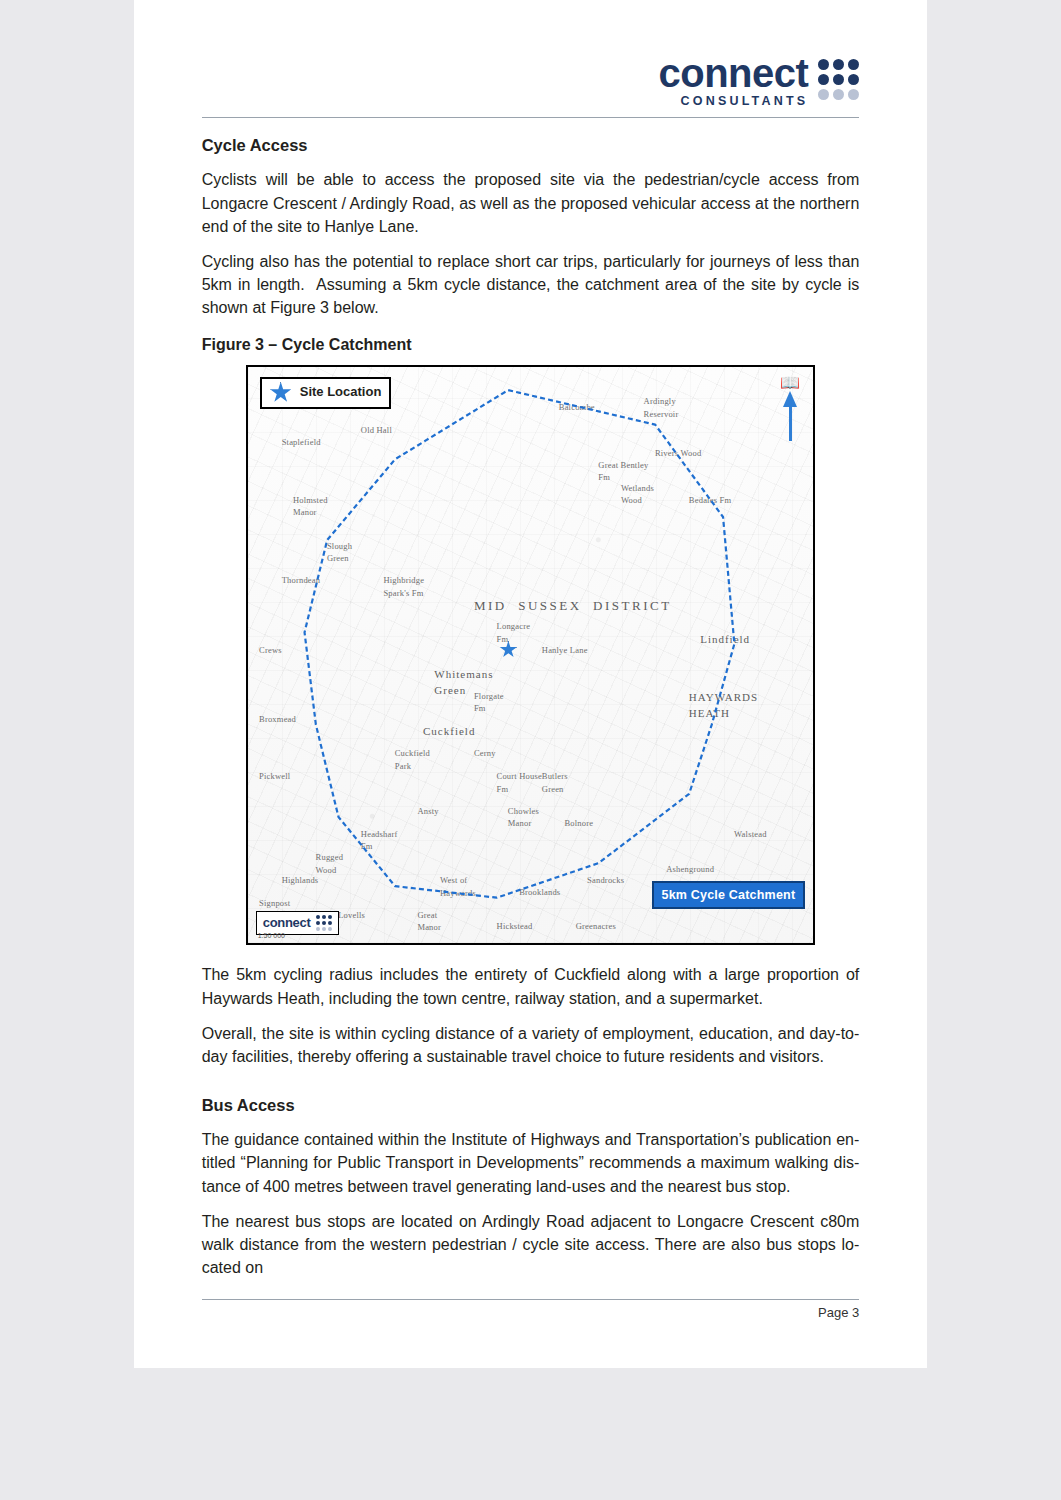connect
CONSULTANTS
Cycle Access
Cyclists will be able to access the proposed site via the pedestrian/cycle access from Longacre Crescent / Ardingly Road, as well as the proposed vehicular access at the northern end of the site to Hanlye Lane.
Cycling also has the potential to replace short car trips, particularly for journeys of less than 5km in length. Assuming a 5km cycle distance, the catchment area of the site by cycle is shown at Figure 3 below.
Figure 3 – Cycle Catchment
MID SUSSEX DISTRICT Whitemans
Green Cuckfield HAYWARDS
HEATH Lindfield Staplefield Old Hall Balcombe Ardingly
Reservoir Great Bentley
Fm Rivers Wood Wetlands
Wood Bedales Fm Holmsted
Manor Slough
Green Thorndean Highbridge
Spark's Fm Longacre
Fm Hanlye Lane Florgate
Fm Cuckfield
Park Cerny Court House
Fm Butlers
Green Chowles
Manor Ansty Bolnore Headsharf
Fm Rugged
Wood Highlands West of
Haywards Brooklands Sandrocks Ashenground Walstead Broxmead Crews Pickwell Signpost Lovells Great
Manor Hickstead Greenacres
Site Location
5km Cycle Catchment
📖
connect
1:50 000
The 5km cycling radius includes the entirety of Cuckfield along with a large proportion of Haywards Heath, including the town centre, railway station, and a supermarket.
Overall, the site is within cycling distance of a variety of employment, education, and day-to-day facilities, thereby offering a sustainable travel choice to future residents and visitors.
Bus Access
The guidance contained within the Institute of Highways and Transportation’s publication entitled “Planning for Public Transport in Developments” recommends a maximum walking distance of 400 metres between travel generating land-uses and the nearest bus stop.
The nearest bus stops are located on Ardingly Road adjacent to Longacre Crescent c80m walk distance from the western pedestrian / cycle site access. There are also bus stops located on
Page 3